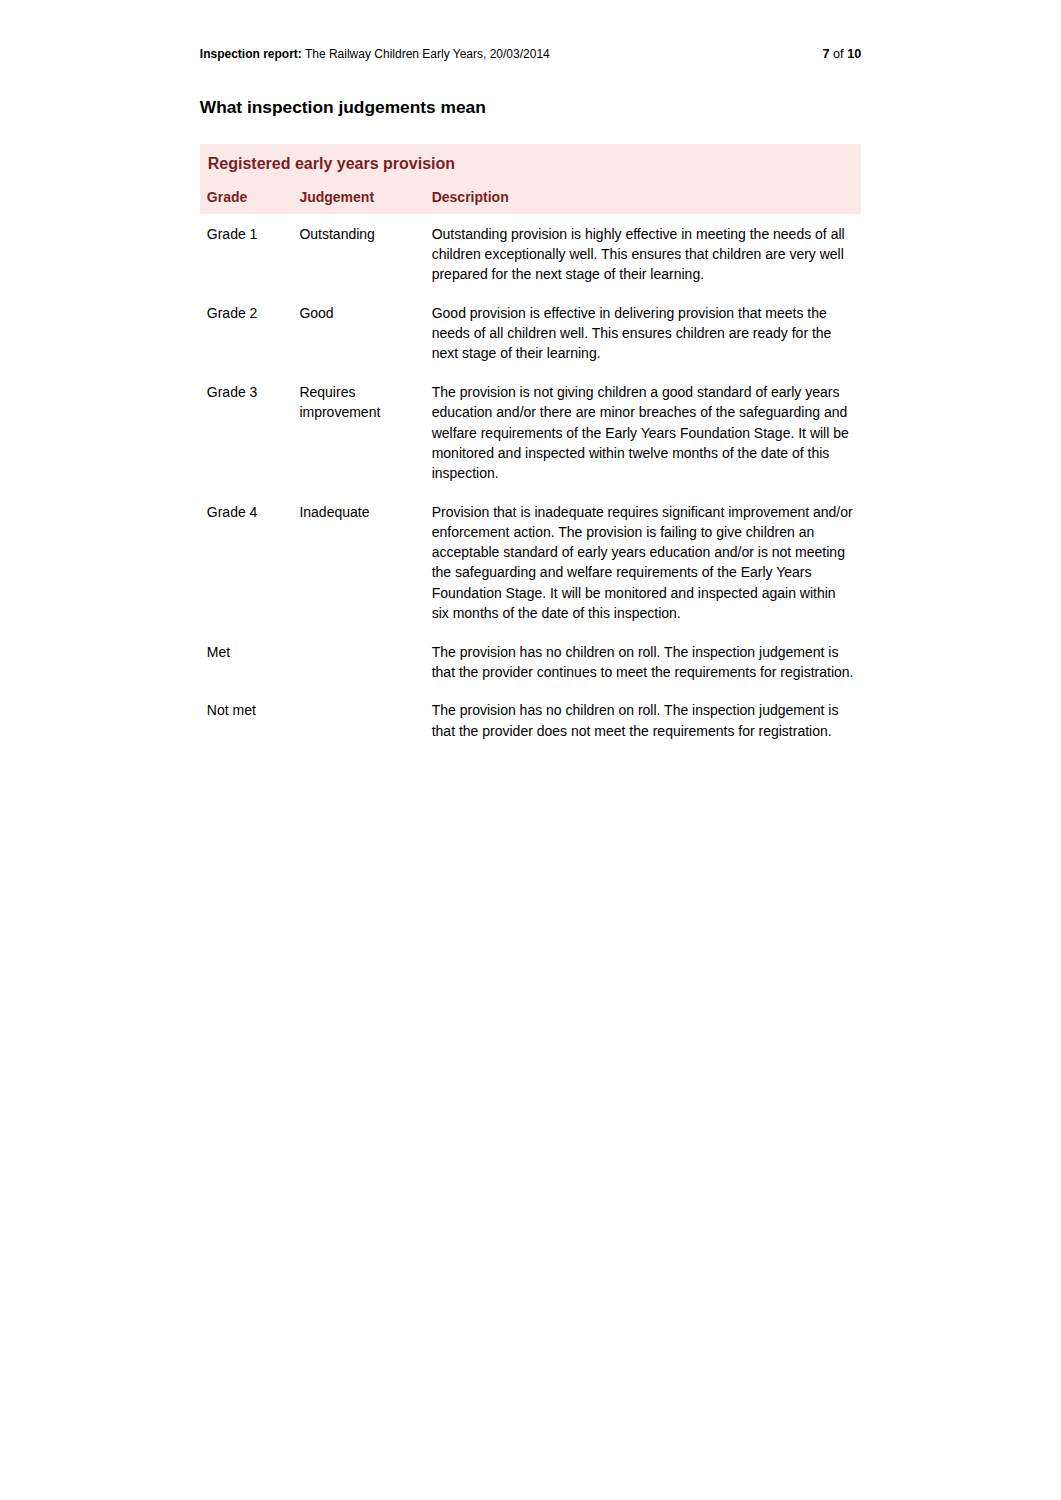Inspection report: The Railway Children Early Years, 20/03/2014
7 of 10
What inspection judgements mean
Registered early years provision
| Grade | Judgement | Description |
| --- | --- | --- |
| Grade 1 | Outstanding | Outstanding provision is highly effective in meeting the needs of all children exceptionally well. This ensures that children are very well prepared for the next stage of their learning. |
| Grade 2 | Good | Good provision is effective in delivering provision that meets the needs of all children well. This ensures children are ready for the next stage of their learning. |
| Grade 3 | Requires improvement | The provision is not giving children a good standard of early years education and/or there are minor breaches of the safeguarding and welfare requirements of the Early Years Foundation Stage. It will be monitored and inspected within twelve months of the date of this inspection. |
| Grade 4 | Inadequate | Provision that is inadequate requires significant improvement and/or enforcement action. The provision is failing to give children an acceptable standard of early years education and/or is not meeting the safeguarding and welfare requirements of the Early Years Foundation Stage. It will be monitored and inspected again within six months of the date of this inspection. |
| Met | | The provision has no children on roll. The inspection judgement is that the provider continues to meet the requirements for registration. |
| Not met | | The provision has no children on roll. The inspection judgement is that the provider does not meet the requirements for registration. |